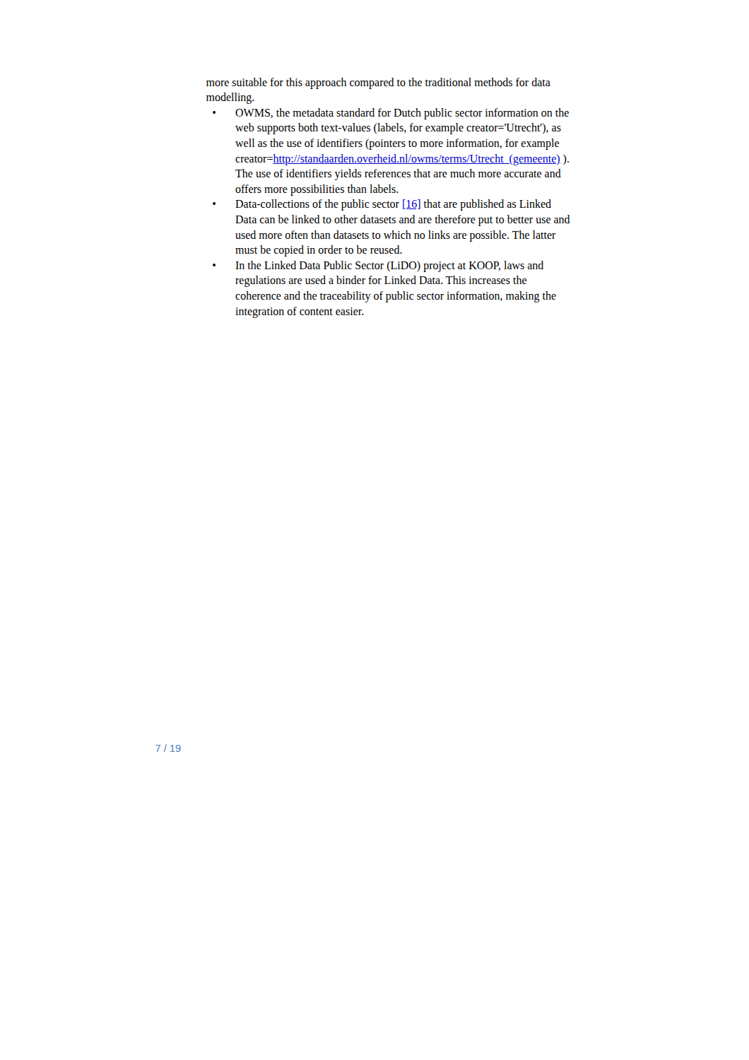more suitable for this approach compared to the traditional methods for data modelling.
OWMS, the metadata standard for Dutch public sector information on the web supports both text-values (labels, for example creator='Utrecht'), as well as the use of identifiers (pointers to more information, for example creator=http://standaarden.overheid.nl/owms/terms/Utrecht_(gemeente) ). The use of identifiers yields references that are much more accurate and offers more possibilities than labels.
Data-collections of the public sector [16] that are published as Linked Data can be linked to other datasets and are therefore put to better use and used more often than datasets to which no links are possible. The latter must be copied in order to be reused.
In the Linked Data Public Sector (LiDO) project at KOOP, laws and regulations are used a binder for Linked Data. This increases the coherence and the traceability of public sector information, making the integration of content easier.
7 / 19